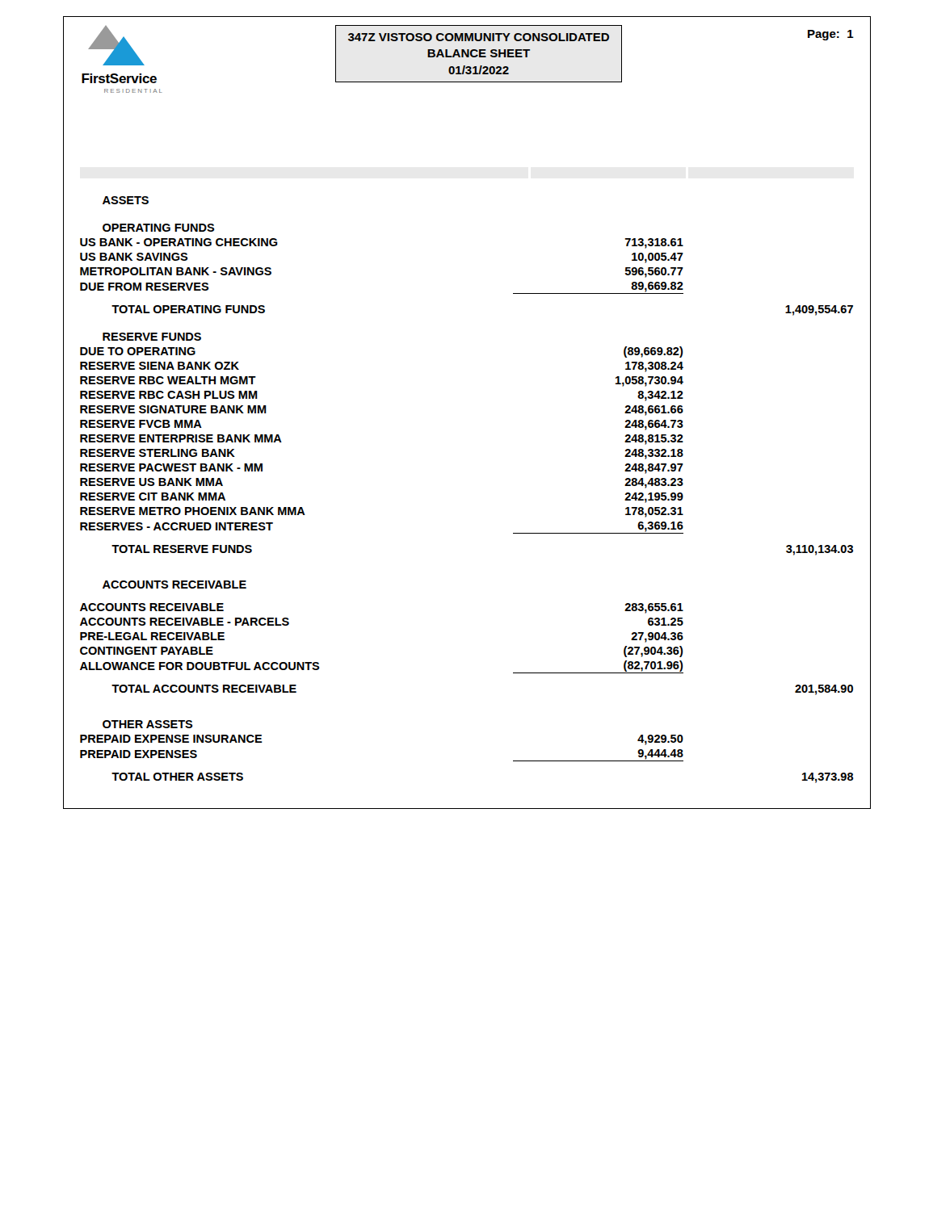FirstService
RESIDENTIAL
347Z VISTOSO COMMUNITY CONSOLIDATED
BALANCE SHEET
01/31/2022
Page: 1
| ASSETS | | |
| OPERATING FUNDS | | |
| US BANK - OPERATING CHECKING | 713,318.61 | |
| US BANK SAVINGS | 10,005.47 | |
| METROPOLITAN BANK - SAVINGS | 596,560.77 | |
| DUE FROM RESERVES | 89,669.82 | |
| TOTAL OPERATING FUNDS | | 1,409,554.67 |
| RESERVE FUNDS | | |
| DUE TO OPERATING | (89,669.82) | |
| RESERVE SIENA BANK OZK | 178,308.24 | |
| RESERVE RBC WEALTH MGMT | 1,058,730.94 | |
| RESERVE RBC CASH PLUS MM | 8,342.12 | |
| RESERVE SIGNATURE BANK MM | 248,661.66 | |
| RESERVE FVCB MMA | 248,664.73 | |
| RESERVE ENTERPRISE BANK MMA | 248,815.32 | |
| RESERVE STERLING BANK | 248,332.18 | |
| RESERVE PACWEST BANK - MM | 248,847.97 | |
| RESERVE US BANK MMA | 284,483.23 | |
| RESERVE CIT BANK MMA | 242,195.99 | |
| RESERVE METRO PHOENIX BANK MMA | 178,052.31 | |
| RESERVES - ACCRUED INTEREST | 6,369.16 | |
| TOTAL RESERVE FUNDS | | 3,110,134.03 |
| ACCOUNTS RECEIVABLE | | |
| ACCOUNTS RECEIVABLE | 283,655.61 | |
| ACCOUNTS RECEIVABLE - PARCELS | 631.25 | |
| PRE-LEGAL RECEIVABLE | 27,904.36 | |
| CONTINGENT PAYABLE | (27,904.36) | |
| ALLOWANCE FOR DOUBTFUL ACCOUNTS | (82,701.96) | |
| TOTAL ACCOUNTS RECEIVABLE | | 201,584.90 |
| OTHER ASSETS | | |
| PREPAID EXPENSE INSURANCE | 4,929.50 | |
| PREPAID EXPENSES | 9,444.48 | |
| TOTAL OTHER ASSETS | | 14,373.98 |